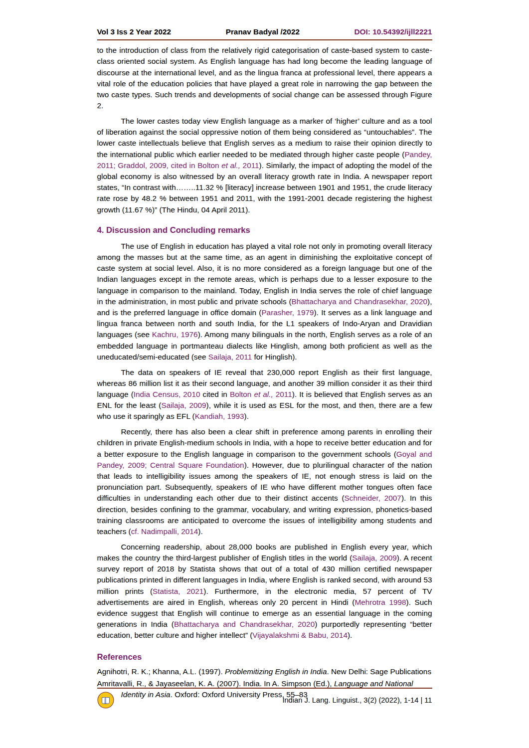Vol 3 Iss 2 Year 2022 Pranav Badyal /2022 DOI: 10.54392/ijll2221
to the introduction of class from the relatively rigid categorisation of caste-based system to caste-class oriented social system. As English language has had long become the leading language of discourse at the international level, and as the lingua franca at professional level, there appears a vital role of the education policies that have played a great role in narrowing the gap between the two caste types. Such trends and developments of social change can be assessed through Figure 2.
The lower castes today view English language as a marker of ‘higher’ culture and as a tool of liberation against the social oppressive notion of them being considered as “untouchables”. The lower caste intellectuals believe that English serves as a medium to raise their opinion directly to the international public which earlier needed to be mediated through higher caste people (Pandey, 2011; Graddol, 2009, cited in Bolton et al., 2011). Similarly, the impact of adopting the model of the global economy is also witnessed by an overall literacy growth rate in India. A newspaper report states, “In contrast with……..11.32 % [literacy] increase between 1901 and 1951, the crude literacy rate rose by 48.2 % between 1951 and 2011, with the 1991-2001 decade registering the highest growth (11.67 %)” (The Hindu, 04 April 2011).
4. Discussion and Concluding remarks
The use of English in education has played a vital role not only in promoting overall literacy among the masses but at the same time, as an agent in diminishing the exploitative concept of caste system at social level. Also, it is no more considered as a foreign language but one of the Indian languages except in the remote areas, which is perhaps due to a lesser exposure to the language in comparison to the mainland. Today, English in India serves the role of chief language in the administration, in most public and private schools (Bhattacharya and Chandrasekhar, 2020), and is the preferred language in office domain (Parasher, 1979). It serves as a link language and lingua franca between north and south India, for the L1 speakers of Indo-Aryan and Dravidian languages (see Kachru, 1976). Among many bilinguals in the north, English serves as a role of an embedded language in portmanteau dialects like Hinglish, among both proficient as well as the uneducated/semi-educated (see Sailaja, 2011 for Hinglish).
The data on speakers of IE reveal that 230,000 report English as their first language, whereas 86 million list it as their second language, and another 39 million consider it as their third language (India Census, 2010 cited in Bolton et al., 2011). It is believed that English serves as an ENL for the least (Sailaja, 2009), while it is used as ESL for the most, and then, there are a few who use it sparingly as EFL (Kandiah, 1993).
Recently, there has also been a clear shift in preference among parents in enrolling their children in private English-medium schools in India, with a hope to receive better education and for a better exposure to the English language in comparison to the government schools (Goyal and Pandey, 2009; Central Square Foundation). However, due to plurilingual character of the nation that leads to intelligibility issues among the speakers of IE, not enough stress is laid on the pronunciation part. Subsequently, speakers of IE who have different mother tongues often face difficulties in understanding each other due to their distinct accents (Schneider, 2007). In this direction, besides confining to the grammar, vocabulary, and writing expression, phonetics-based training classrooms are anticipated to overcome the issues of intelligibility among students and teachers (cf. Nadimpalli, 2014).
Concerning readership, about 28,000 books are published in English every year, which makes the country the third-largest publisher of English titles in the world (Sailaja, 2009). A recent survey report of 2018 by Statista shows that out of a total of 430 million certified newspaper publications printed in different languages in India, where English is ranked second, with around 53 million prints (Statista, 2021). Furthermore, in the electronic media, 57 percent of TV advertisements are aired in English, whereas only 20 percent in Hindi (Mehrotra 1998). Such evidence suggest that English will continue to emerge as an essential language in the coming generations in India (Bhattacharya and Chandrasekhar, 2020) purportedly representing “better education, better culture and higher intellect” (Vijayalakshmi & Babu, 2014).
References
Agnihotri, R. K.; Khanna, A.L. (1997). Problemitizing English in India. New Delhi: Sage Publications
Amritavalli, R., & Jayaseelan, K. A. (2007). India. In A. Simpson (Ed.), Language and National Identity in Asia. Oxford: Oxford University Press, 55–83
Indian J. Lang. Linguist., 3(2) (2022), 1-14 | 11